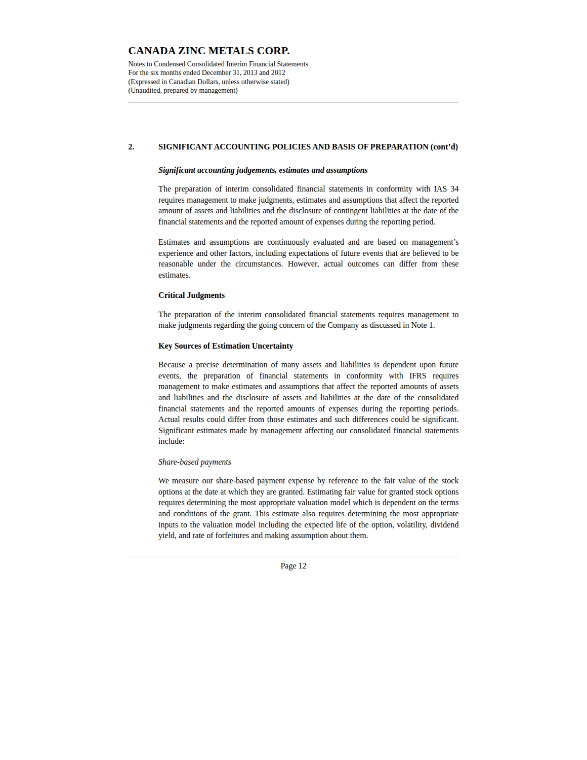CANADA ZINC METALS CORP.
Notes to Condensed Consolidated Interim Financial Statements
For the six months ended December 31, 2013 and 2012
(Expressed in Canadian Dollars, unless otherwise stated)
(Unaudited, prepared by management)
2.
SIGNIFICANT ACCOUNTING POLICIES AND BASIS OF PREPARATION (cont’d)
Significant accounting judgements, estimates and assumptions
The preparation of interim consolidated financial statements in conformity with IAS 34 requires management to make judgments, estimates and assumptions that affect the reported amount of assets and liabilities and the disclosure of contingent liabilities at the date of the financial statements and the reported amount of expenses during the reporting period.
Estimates and assumptions are continuously evaluated and are based on management’s experience and other factors, including expectations of future events that are believed to be reasonable under the circumstances. However, actual outcomes can differ from these estimates.
Critical Judgments
The preparation of the interim consolidated financial statements requires management to make judgments regarding the going concern of the Company as discussed in Note 1.
Key Sources of Estimation Uncertainty
Because a precise determination of many assets and liabilities is dependent upon future events, the preparation of financial statements in conformity with IFRS requires management to make estimates and assumptions that affect the reported amounts of assets and liabilities and the disclosure of assets and liabilities at the date of the consolidated financial statements and the reported amounts of expenses during the reporting periods. Actual results could differ from those estimates and such differences could be significant. Significant estimates made by management affecting our consolidated financial statements include:
Share-based payments
We measure our share-based payment expense by reference to the fair value of the stock options at the date at which they are granted. Estimating fair value for granted stock options requires determining the most appropriate valuation model which is dependent on the terms and conditions of the grant. This estimate also requires determining the most appropriate inputs to the valuation model including the expected life of the option, volatility, dividend yield, and rate of forfeitures and making assumption about them.
Page 12